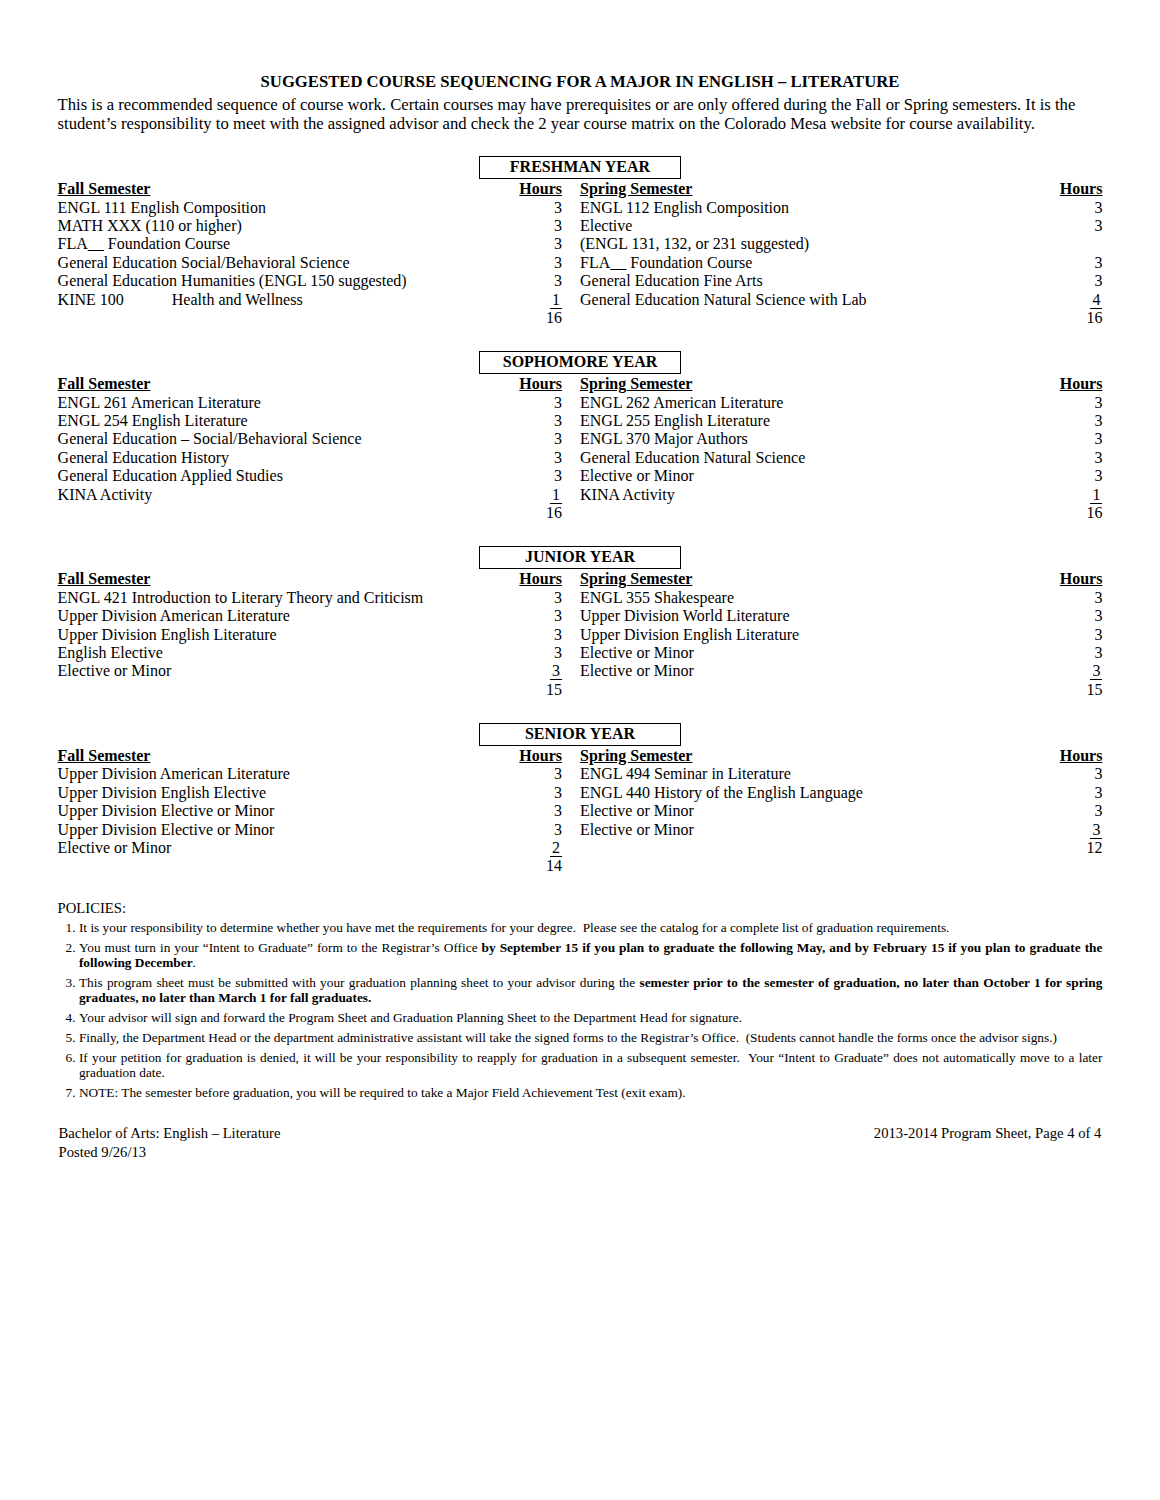SUGGESTED COURSE SEQUENCING FOR A MAJOR IN ENGLISH – LITERATURE
This is a recommended sequence of course work. Certain courses may have prerequisites or are only offered during the Fall or Spring semesters. It is the student’s responsibility to meet with the assigned advisor and check the 2 year course matrix on the Colorado Mesa website for course availability.
FRESHMAN YEAR
| / Fall Semester / Hours / / --- / --- / / ENGL 111 English Composition / 3 / / MATH XXX (110 or higher) / 3 / / FLA__ Foundation Course / 3 / / General Education Social/Behavioral Science / 3 / / General Education Humanities (ENGL 150 suggested) / 3 / / KINE 100 Health and Wellness / 1 / / / 16 / | / Spring Semester / Hours / / --- / --- / / ENGL 112 English Composition / 3 / / Elective / 3 / / (ENGL 131, 132, or 231 suggested) / / / FLA__ Foundation Course / 3 / / General Education Fine Arts / 3 / / General Education Natural Science with Lab / 4 / / / 16 / |
SOPHOMORE YEAR
| / Fall Semester / Hours / / --- / --- / / ENGL 261 American Literature / 3 / / ENGL 254 English Literature / 3 / / General Education – Social/Behavioral Science / 3 / / General Education History / 3 / / General Education Applied Studies / 3 / / KINA Activity / 1 / / / 16 / | / Spring Semester / Hours / / --- / --- / / ENGL 262 American Literature / 3 / / ENGL 255 English Literature / 3 / / ENGL 370 Major Authors / 3 / / General Education Natural Science / 3 / / Elective or Minor / 3 / / KINA Activity / 1 / / / 16 / |
JUNIOR YEAR
| / Fall Semester / Hours / / --- / --- / / ENGL 421 Introduction to Literary Theory and Criticism / 3 / / Upper Division American Literature / 3 / / Upper Division English Literature / 3 / / English Elective / 3 / / Elective or Minor / 3 / / / 15 / | / Spring Semester / Hours / / --- / --- / / ENGL 355 Shakespeare / 3 / / Upper Division World Literature / 3 / / Upper Division English Literature / 3 / / Elective or Minor / 3 / / Elective or Minor / 3 / / / 15 / |
SENIOR YEAR
| / Fall Semester / Hours / / --- / --- / / Upper Division American Literature / 3 / / Upper Division English Elective / 3 / / Upper Division Elective or Minor / 3 / / Upper Division Elective or Minor / 3 / / Elective or Minor / 2 / / / 14 / | / Spring Semester / Hours / / --- / --- / / ENGL 494 Seminar in Literature / 3 / / ENGL 440 History of the English Language / 3 / / Elective or Minor / 3 / / Elective or Minor / 3 / / / 12 / |
POLICIES:
It is your responsibility to determine whether you have met the requirements for your degree. Please see the catalog for a complete list of graduation requirements.
You must turn in your “Intent to Graduate” form to the Registrar’s Office by September 15 if you plan to graduate the following May, and by February 15 if you plan to graduate the following December.
This program sheet must be submitted with your graduation planning sheet to your advisor during the semester prior to the semester of graduation, no later than October 1 for spring graduates, no later than March 1 for fall graduates.
Your advisor will sign and forward the Program Sheet and Graduation Planning Sheet to the Department Head for signature.
Finally, the Department Head or the department administrative assistant will take the signed forms to the Registrar’s Office. (Students cannot handle the forms once the advisor signs.)
If your petition for graduation is denied, it will be your responsibility to reapply for graduation in a subsequent semester. Your “Intent to Graduate” does not automatically move to a later graduation date.
NOTE: The semester before graduation, you will be required to take a Major Field Achievement Test (exit exam).
| Bachelor of Arts: English – Literature | 2013-2014 Program Sheet, Page 4 of 4 |
| Posted 9/26/13 | |